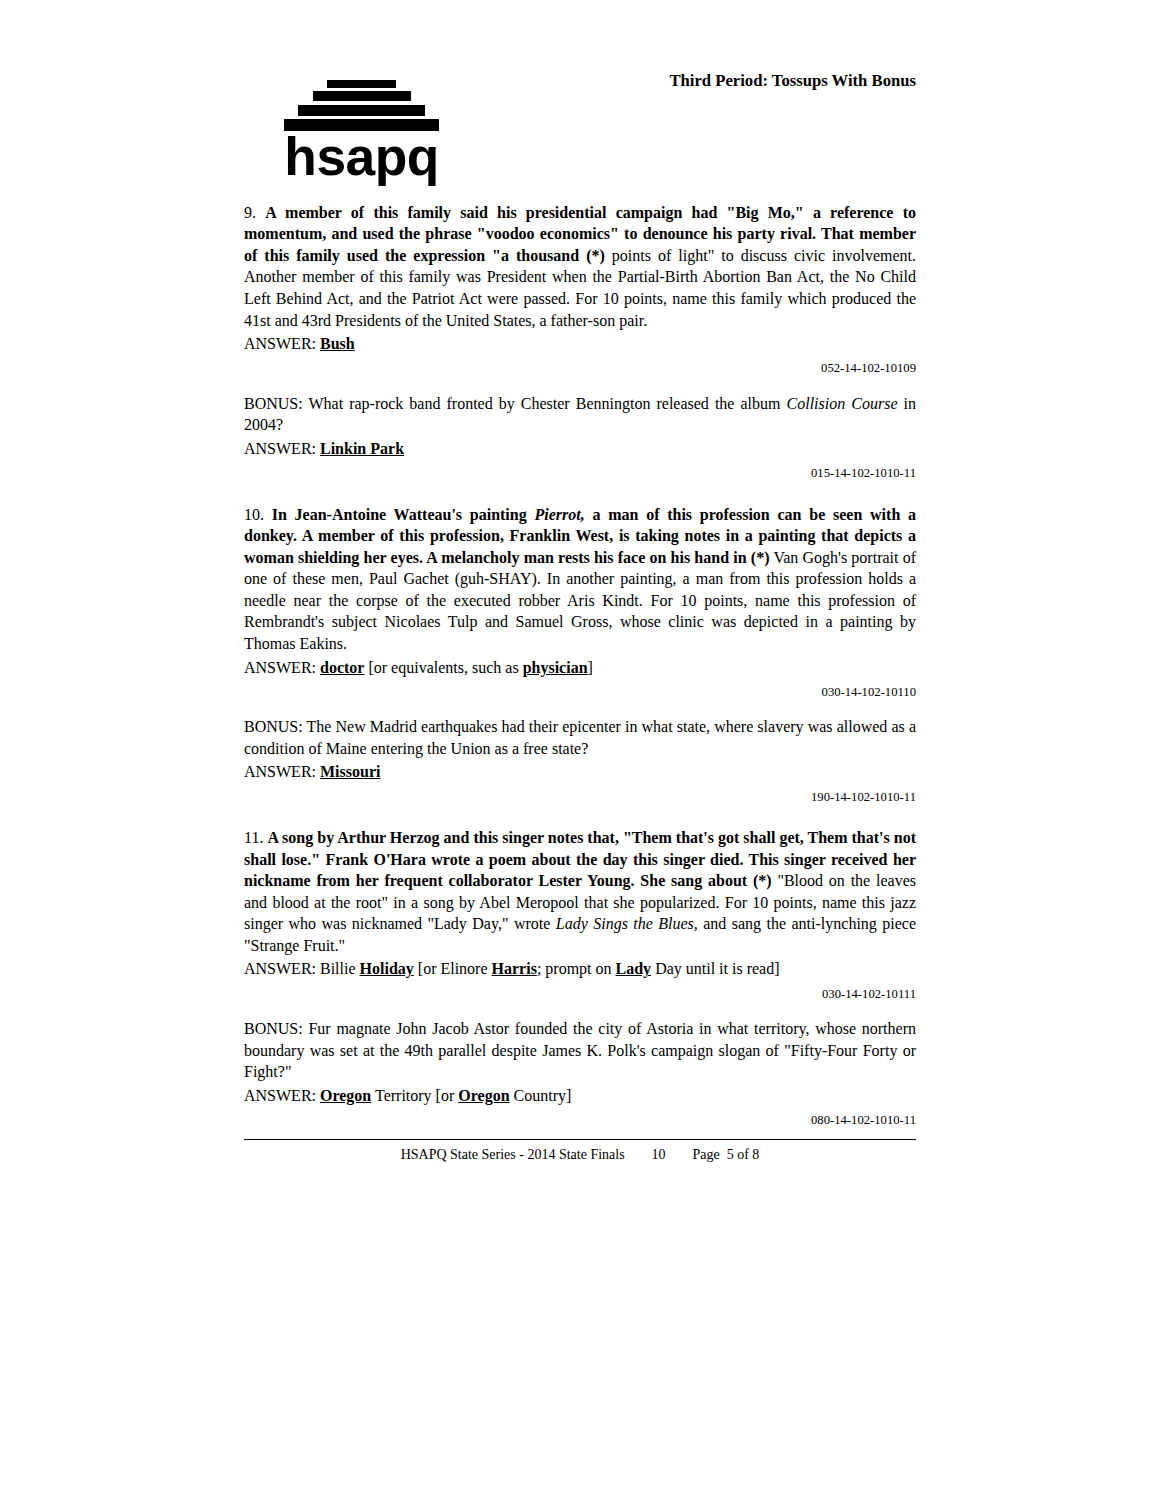hsapq
Third Period: Tossups With Bonus
9. A member of this family said his presidential campaign had "Big Mo," a reference to momentum, and used the phrase "voodoo economics" to denounce his party rival. That member of this family used the expression "a thousand (*) points of light" to discuss civic involvement. Another member of this family was President when the Partial-Birth Abortion Ban Act, the No Child Left Behind Act, and the Patriot Act were passed. For 10 points, name this family which produced the 41st and 43rd Presidents of the United States, a father-son pair.
ANSWER: Bush
052-14-102-10109
BONUS: What rap-rock band fronted by Chester Bennington released the album Collision Course in 2004?
ANSWER: Linkin Park
015-14-102-1010-11
10. In Jean-Antoine Watteau's painting Pierrot, a man of this profession can be seen with a donkey. A member of this profession, Franklin West, is taking notes in a painting that depicts a woman shielding her eyes. A melancholy man rests his face on his hand in (*) Van Gogh's portrait of one of these men, Paul Gachet (guh-SHAY). In another painting, a man from this profession holds a needle near the corpse of the executed robber Aris Kindt. For 10 points, name this profession of Rembrandt's subject Nicolaes Tulp and Samuel Gross, whose clinic was depicted in a painting by Thomas Eakins.
ANSWER: doctor [or equivalents, such as physician]
030-14-102-10110
BONUS: The New Madrid earthquakes had their epicenter in what state, where slavery was allowed as a condition of Maine entering the Union as a free state?
ANSWER: Missouri
190-14-102-1010-11
11. A song by Arthur Herzog and this singer notes that, "Them that's got shall get, Them that's not shall lose." Frank O'Hara wrote a poem about the day this singer died. This singer received her nickname from her frequent collaborator Lester Young. She sang about (*) "Blood on the leaves and blood at the root" in a song by Abel Meropool that she popularized. For 10 points, name this jazz singer who was nicknamed "Lady Day," wrote Lady Sings the Blues, and sang the anti-lynching piece "Strange Fruit."
ANSWER: Billie Holiday [or Elinore Harris; prompt on Lady Day until it is read]
030-14-102-10111
BONUS: Fur magnate John Jacob Astor founded the city of Astoria in what territory, whose northern boundary was set at the 49th parallel despite James K. Polk's campaign slogan of "Fifty-Four Forty or Fight?"
ANSWER: Oregon Territory [or Oregon Country]
080-14-102-1010-11
HSAPQ State Series - 2014 State Finals 10 Page 5 of 8